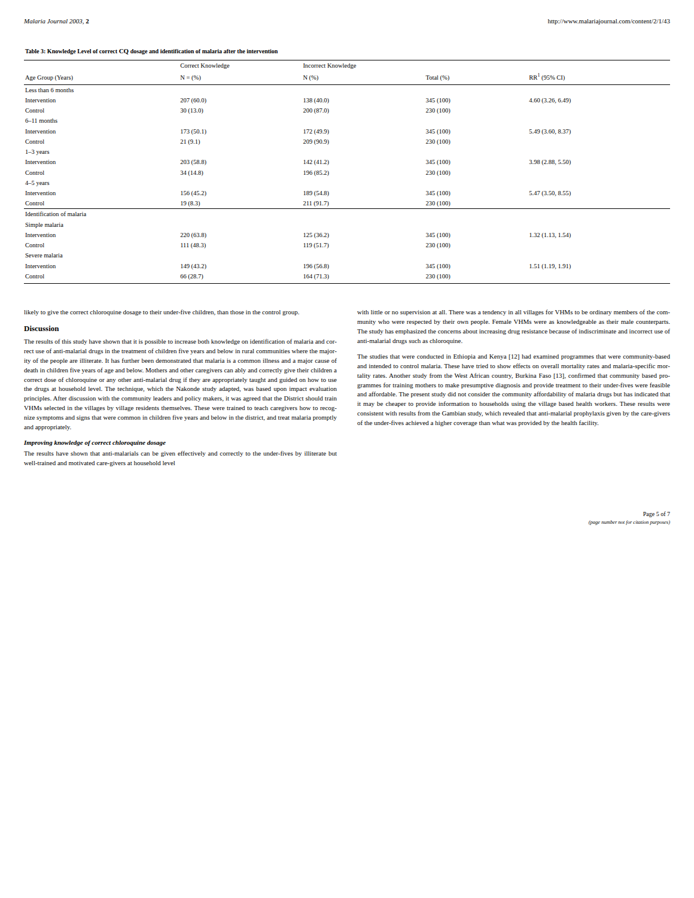Malaria Journal 2003, 2
http://www.malariajournal.com/content/2/1/43
Table 3: Knowledge Level of correct CQ dosage and identification of malaria after the intervention
| | Correct Knowledge | Incorrect Knowledge | | |
| --- | --- | --- | --- | --- |
| Age Group (Years) | N = (%) | N (%) | Total (%) | RR 1 (95% CI) |
| Less than 6 months | | | | |
| Intervention | 207 (60.0) | 138 (40.0) | 345 (100) | 4.60 (3.26, 6.49) |
| Control | 30 (13.0) | 200 (87.0) | 230 (100) | |
| 6–11 months | | | | |
| Intervention | 173 (50.1) | 172 (49.9) | 345 (100) | 5.49 (3.60, 8.37) |
| Control | 21 (9.1) | 209 (90.9) | 230 (100) | |
| 1–3 years | | | | |
| Intervention | 203 (58.8) | 142 (41.2) | 345 (100) | 3.98 (2.88, 5.50) |
| Control | 34 (14.8) | 196 (85.2) | 230 (100) | |
| 4–5 years | | | | |
| Intervention | 156 (45.2) | 189 (54.8) | 345 (100) | 5.47 (3.50, 8.55) |
| Control | 19 (8.3) | 211 (91.7) | 230 (100) | |
| Identification of malaria | | | | |
| Simple malaria | | | | |
| Intervention | 220 (63.8) | 125 (36.2) | 345 (100) | 1.32 (1.13, 1.54) |
| Control | 111 (48.3) | 119 (51.7) | 230 (100) | |
| Severe malaria | | | | |
| Intervention | 149 (43.2) | 196 (56.8) | 345 (100) | 1.51 (1.19, 1.91) |
| Control | 66 (28.7) | 164 (71.3) | 230 (100) | |
likely to give the correct chloroquine dosage to their under-five children, than those in the control group.
Discussion
The results of this study have shown that it is possible to increase both knowledge on identification of malaria and correct use of anti-malarial drugs in the treatment of children five years and below in rural communities where the majority of the people are illiterate. It has further been demonstrated that malaria is a common illness and a major cause of death in children five years of age and below. Mothers and other caregivers can ably and correctly give their children a correct dose of chloroquine or any other anti-malarial drug if they are appropriately taught and guided on how to use the drugs at household level. The technique, which the Nakonde study adapted, was based upon impact evaluation principles. After discussion with the community leaders and policy makers, it was agreed that the District should train VHMs selected in the villages by village residents themselves. These were trained to teach caregivers how to recognize symptoms and signs that were common in children five years and below in the district, and treat malaria promptly and appropriately.
Improving knowledge of correct chloroquine dosage
The results have shown that anti-malarials can be given effectively and correctly to the under-fives by illiterate but well-trained and motivated care-givers at household level
with little or no supervision at all. There was a tendency in all villages for VHMs to be ordinary members of the community who were respected by their own people. Female VHMs were as knowledgeable as their male counterparts. The study has emphasized the concerns about increasing drug resistance because of indiscriminate and incorrect use of anti-malarial drugs such as chloroquine.
The studies that were conducted in Ethiopia and Kenya [12] had examined programmes that were community-based and intended to control malaria. These have tried to show effects on overall mortality rates and malaria-specific mortality rates. Another study from the West African country, Burkina Faso [13], confirmed that community based programmes for training mothers to make presumptive diagnosis and provide treatment to their under-fives were feasible and affordable. The present study did not consider the community affordability of malaria drugs but has indicated that it may be cheaper to provide information to households using the village based health workers. These results were consistent with results from the Gambian study, which revealed that anti-malarial prophylaxis given by the care-givers of the under-fives achieved a higher coverage than what was provided by the health facility.
Page 5 of 7
(page number not for citation purposes)